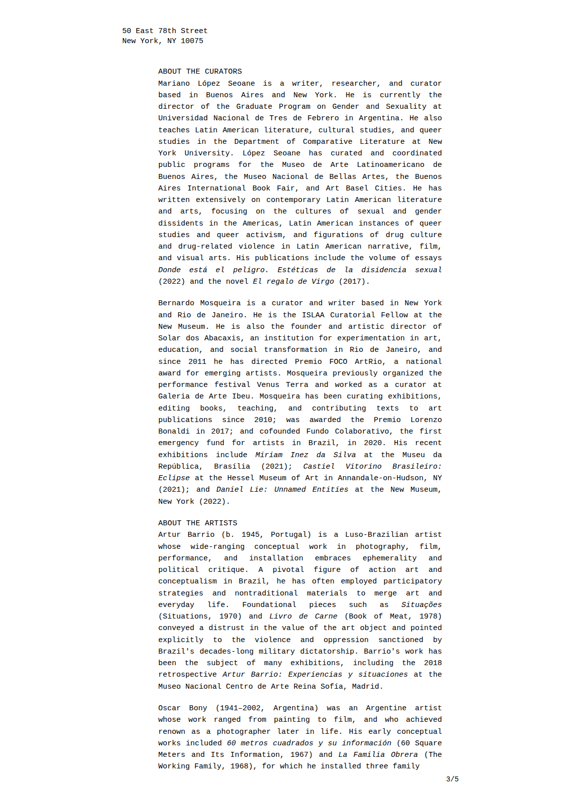50 East 78th Street
New York, NY 10075
ABOUT THE CURATORS
Mariano López Seoane is a writer, researcher, and curator based in Buenos Aires and New York. He is currently the director of the Graduate Program on Gender and Sexuality at Universidad Nacional de Tres de Febrero in Argentina. He also teaches Latin American literature, cultural studies, and queer studies in the Department of Comparative Literature at New York University. López Seoane has curated and coordinated public programs for the Museo de Arte Latinoamericano de Buenos Aires, the Museo Nacional de Bellas Artes, the Buenos Aires International Book Fair, and Art Basel Cities. He has written extensively on contemporary Latin American literature and arts, focusing on the cultures of sexual and gender dissidents in the Americas, Latin American instances of queer studies and queer activism, and figurations of drug culture and drug-related violence in Latin American narrative, film, and visual arts. His publications include the volume of essays Donde está el peligro. Estéticas de la disidencia sexual (2022) and the novel El regalo de Virgo (2017).
Bernardo Mosqueira is a curator and writer based in New York and Rio de Janeiro. He is the ISLAA Curatorial Fellow at the New Museum. He is also the founder and artistic director of Solar dos Abacaxis, an institution for experimentation in art, education, and social transformation in Rio de Janeiro, and since 2011 he has directed Premio FOCO ArtRio, a national award for emerging artists. Mosqueira previously organized the performance festival Venus Terra and worked as a curator at Galeria de Arte Ibeu. Mosqueira has been curating exhibitions, editing books, teaching, and contributing texts to art publications since 2010; was awarded the Premio Lorenzo Bonaldi in 2017; and cofounded Fundo Colaborativo, the first emergency fund for artists in Brazil, in 2020. His recent exhibitions include Miriam Inez da Silva at the Museu da República, Brasília (2021); Castiel Vitorino Brasileiro: Eclipse at the Hessel Museum of Art in Annandale-on-Hudson, NY (2021); and Daniel Lie: Unnamed Entities at the New Museum, New York (2022).
ABOUT THE ARTISTS
Artur Barrio (b. 1945, Portugal) is a Luso-Brazilian artist whose wide-ranging conceptual work in photography, film, performance, and installation embraces ephemerality and political critique. A pivotal figure of action art and conceptualism in Brazil, he has often employed participatory strategies and nontraditional materials to merge art and everyday life. Foundational pieces such as Situações (Situations, 1970) and Livro de Carne (Book of Meat, 1978) conveyed a distrust in the value of the art object and pointed explicitly to the violence and oppression sanctioned by Brazil's decades-long military dictatorship. Barrio's work has been the subject of many exhibitions, including the 2018 retrospective Artur Barrio: Experiencias y situaciones at the Museo Nacional Centro de Arte Reina Sofía, Madrid.
Oscar Bony (1941–2002, Argentina) was an Argentine artist whose work ranged from painting to film, and who achieved renown as a photographer later in life. His early conceptual works included 60 metros cuadrados y su información (60 Square Meters and Its Information, 1967) and La Familia Obrera (The Working Family, 1968), for which he installed three family
3/5